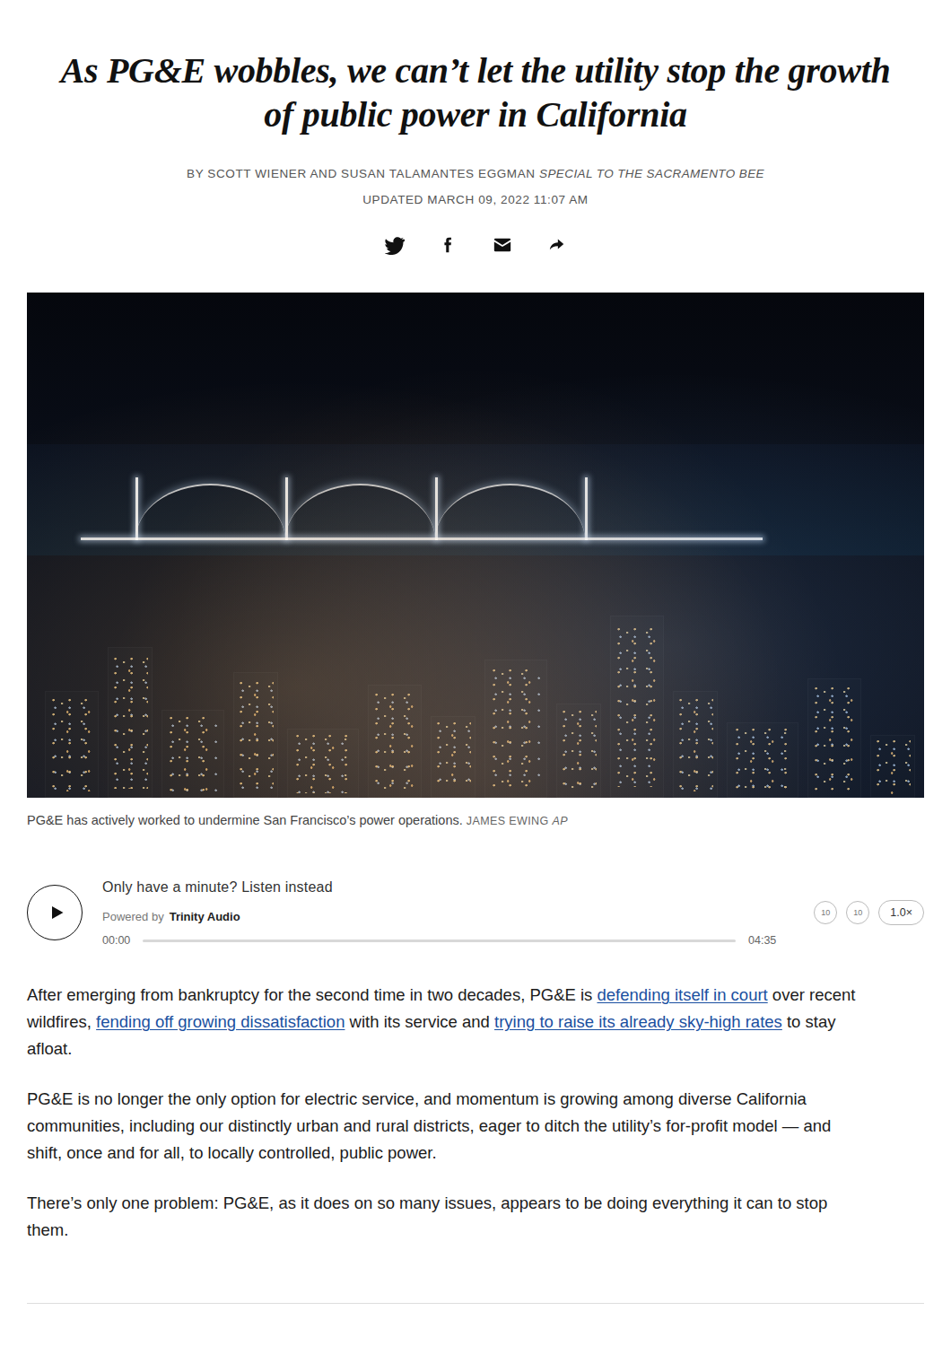As PG&E wobbles, we can’t let the utility stop the growth of public power in California
By Scott Wiener and Susan Talamantes Eggman Special to The Sacramento Bee
Updated March 09, 2022 11:07 AM
PG&E has actively worked to undermine San Francisco’s power operations. JAMES EWING AP
Only have a minute? Listen instead
Powered by Trinity Audio
00:00
04:35
10 10 1.0×
After emerging from bankruptcy for the second time in two decades, PG&E is defending itself in court over recent wildfires, fending off growing dissatisfaction with its service and trying to raise its already sky-high rates to stay afloat.
PG&E is no longer the only option for electric service, and momentum is growing among diverse California communities, including our distinctly urban and rural districts, eager to ditch the utility’s for-profit model — and shift, once and for all, to locally controlled, public power.
There’s only one problem: PG&E, as it does on so many issues, appears to be doing everything it can to stop them.